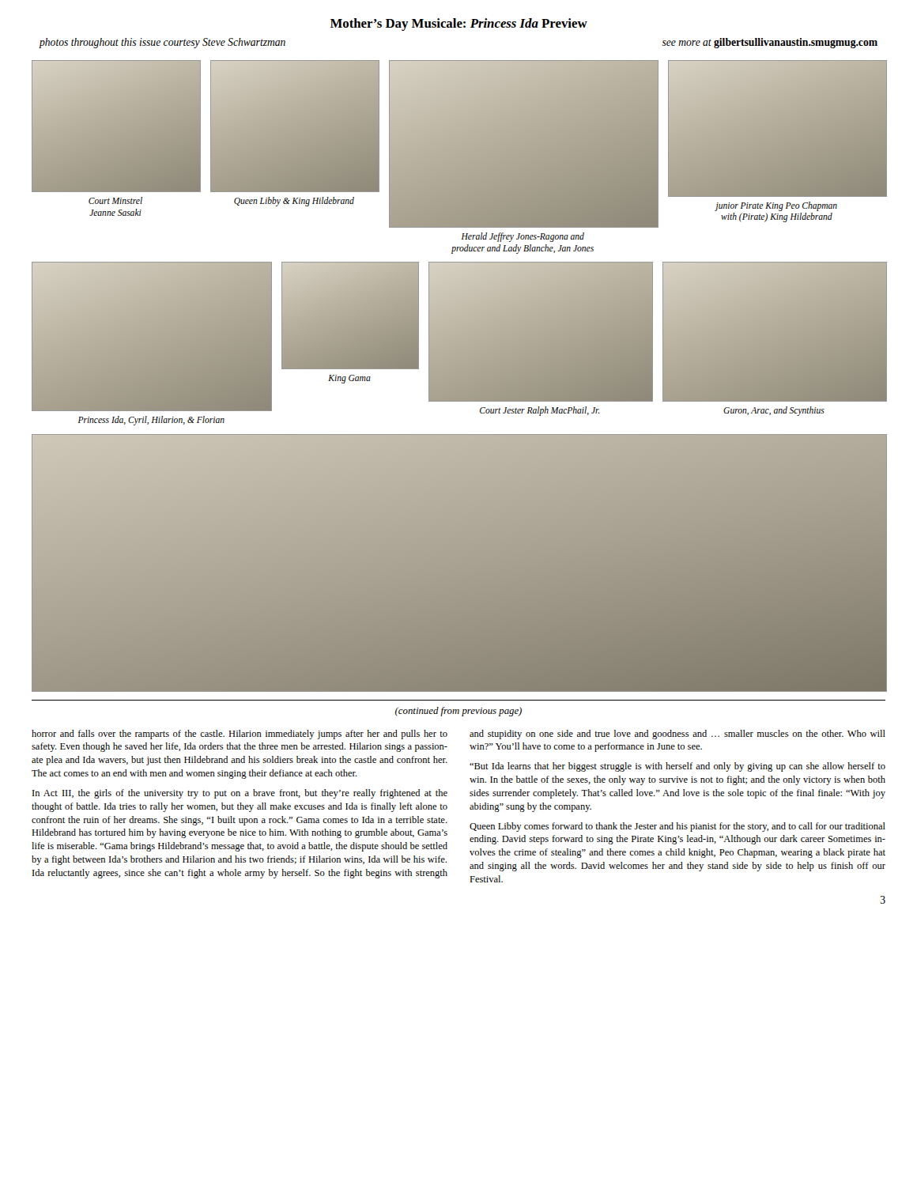Mother’s Day Musicale: Princess Ida Preview
photos throughout this issue courtesy Steve Schwartzman see more at gilbertsullivanaustin.smugmug.com
Court Minstrel
Jeanne Sasaki
Queen Libby & King Hildebrand
Herald Jeffrey Jones-Ragona and
producer and Lady Blanche, Jan Jones
junior Pirate King Peo Chapman
with (Pirate) King Hildebrand
Princess Ida, Cyril, Hilarion, & Florian
King Gama
Court Jester Ralph MacPhail, Jr.
Guron, Arac, and Scynthius
(continued from previous page)
horror and falls over the ramparts of the castle. Hilarion immediately jumps after her and pulls her to safety. Even though he saved her life, Ida orders that the three men be arrested. Hilarion sings a passionate plea and Ida wavers, but just then Hildebrand and his soldiers break into the castle and confront her. The act comes to an end with men and women singing their defiance at each other.
In Act III, the girls of the university try to put on a brave front, but they’re really frightened at the thought of battle. Ida tries to rally her women, but they all make excuses and Ida is finally left alone to confront the ruin of her dreams. She sings, “I built upon a rock.” Gama comes to Ida in a terrible state. Hildebrand has tortured him by having everyone be nice to him. With nothing to grumble about, Gama’s life is miserable. “Gama brings Hildebrand’s message that, to avoid a battle, the dispute should be settled by a fight between Ida’s brothers and Hilarion and his two friends; if Hilarion wins, Ida will be his wife. Ida reluctantly agrees, since she can’t fight a whole army by herself. So the fight begins with strength and stupidity on one side and true love and goodness and … smaller muscles on the other. Who will win?” You’ll have to come to a performance in June to see.
“But Ida learns that her biggest struggle is with herself and only by giving up can she allow herself to win. In the battle of the sexes, the only way to survive is not to fight; and the only victory is when both sides surrender completely. That’s called love.” And love is the sole topic of the final finale: “With joy abiding” sung by the company.
Queen Libby comes forward to thank the Jester and his pianist for the story, and to call for our traditional ending. David steps forward to sing the Pirate King’s lead-in, “Although our dark career Sometimes involves the crime of stealing” and there comes a child knight, Peo Chapman, wearing a black pirate hat and singing all the words. David welcomes her and they stand side by side to help us finish off our Festival.
3